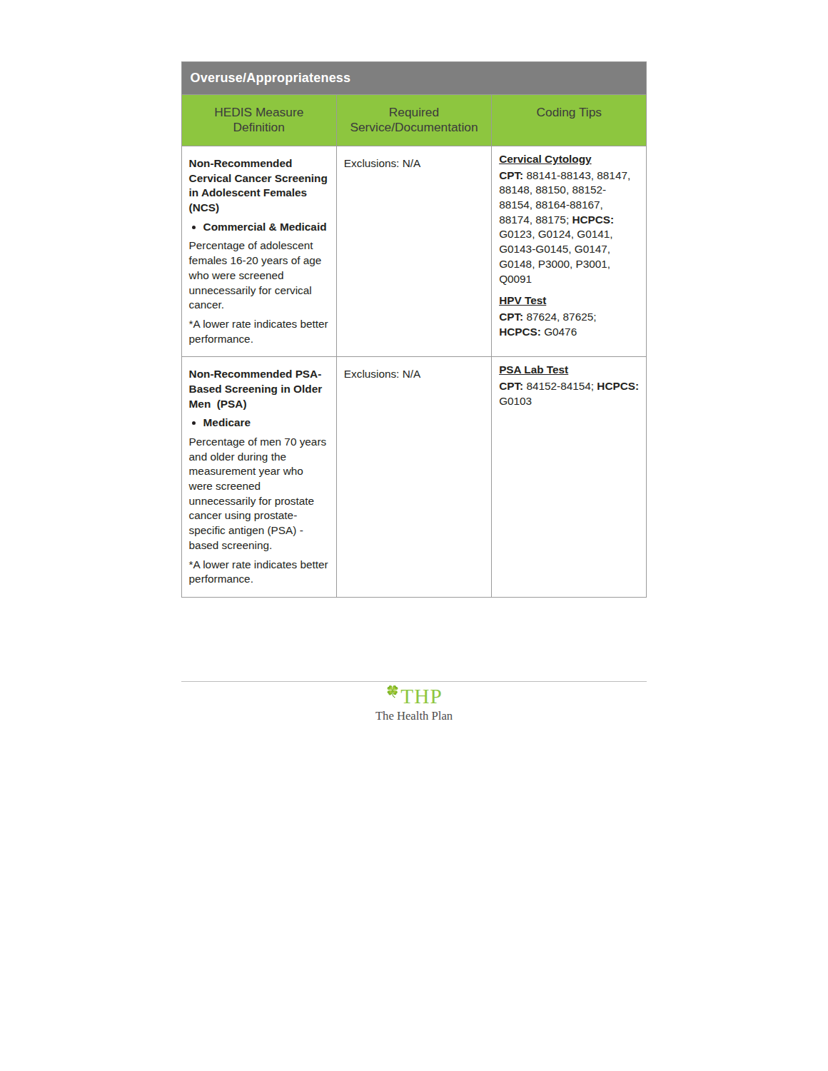| Overuse/Appropriateness |
| HEDIS Measure Definition | Required Service/Documentation | Coding Tips |
| Non-Recommended Cervical Cancer Screening in Adolescent Females (NCS) Commercial & Medicaid Percentage of adolescent females 16-20 years of age who were screened unnecessarily for cervical cancer. *A lower rate indicates better performance. | Exclusions: N/A | Cervical Cytology CPT: 88141-88143, 88147, 88148, 88150, 88152-88154, 88164-88167, 88174, 88175; HCPCS: G0123, G0124, G0141, G0143-G0145, G0147, G0148, P3000, P3001, Q0091 HPV Test CPT: 87624, 87625; HCPCS: G0476 |
| Non-Recommended PSA-Based Screening in Older Men (PSA) Medicare Percentage of men 70 years and older during the measurement year who were screened unnecessarily for prostate cancer using prostate-specific antigen (PSA) - based screening. *A lower rate indicates better performance. | Exclusions: N/A | PSA Lab Test CPT: 84152-84154; HCPCS: G0103 |
🍀THP
The Health Plan